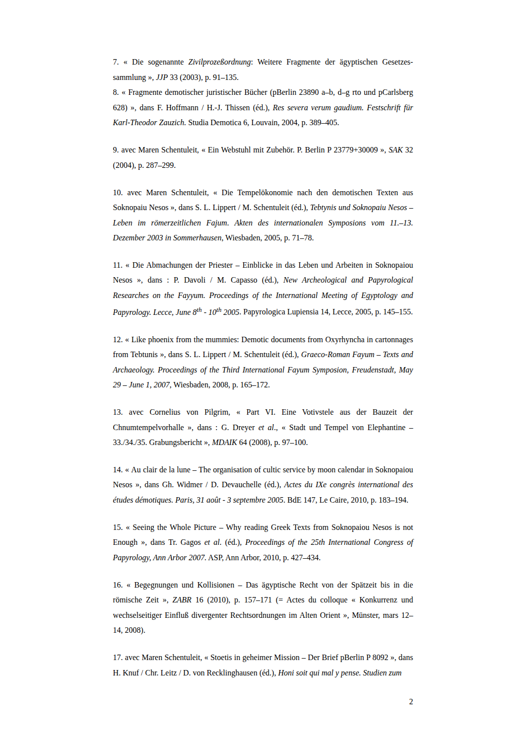7. « Die sogenannte Zivilprozeßordnung: Weitere Fragmente der ägyptischen Gesetzes-sammlung », JJP 33 (2003), p. 91–135.
8. « Fragmente demotischer juristischer Bücher (pBerlin 23890 a–b, d–g rto und pCarlsberg 628) », dans F. Hoffmann / H.-J. Thissen (éd.), Res severa verum gaudium. Festschrift für Karl-Theodor Zauzich. Studia Demotica 6, Louvain, 2004, p. 389–405.
9. avec Maren Schentuleit, « Ein Webstuhl mit Zubehör. P. Berlin P 23779+30009 », SAK 32 (2004), p. 287–299.
10. avec Maren Schentuleit, « Die Tempelökonomie nach den demotischen Texten aus Soknopaiu Nesos », dans S. L. Lippert / M. Schentuleit (éd.), Tebtynis und Soknopaiu Nesos – Leben im römerzeitlichen Fajum. Akten des internationalen Symposions vom 11.–13. Dezember 2003 in Sommerhausen, Wiesbaden, 2005, p. 71–78.
11. « Die Abmachungen der Priester – Einblicke in das Leben und Arbeiten in Soknopaiou Nesos », dans : P. Davoli / M. Capasso (éd.), New Archeological and Papyrological Researches on the Fayyum. Proceedings of the International Meeting of Egyptology and Papyrology. Lecce, June 8th - 10th 2005. Papyrologica Lupiensia 14, Lecce, 2005, p. 145–155.
12. « Like phoenix from the mummies: Demotic documents from Oxyrhyncha in cartonnages from Tebtunis », dans S. L. Lippert / M. Schentuleit (éd.), Graeco-Roman Fayum – Texts and Archaeology. Proceedings of the Third International Fayum Symposion, Freudenstadt, May 29 – June 1, 2007, Wiesbaden, 2008, p. 165–172.
13. avec Cornelius von Pilgrim, « Part VI. Eine Votivstele aus der Bauzeit der Chnumtempelvorhalle », dans : G. Dreyer et al., « Stadt und Tempel von Elephantine – 33./34./35. Grabungsbericht », MDAIK 64 (2008), p. 97–100.
14. « Au clair de la lune – The organisation of cultic service by moon calendar in Soknopaiou Nesos », dans Gh. Widmer / D. Devauchelle (éd.), Actes du IXe congrès international des études démotiques. Paris, 31 août - 3 septembre 2005. BdE 147, Le Caire, 2010, p. 183–194.
15. « Seeing the Whole Picture – Why reading Greek Texts from Soknopaiou Nesos is not Enough », dans Tr. Gagos et al. (éd.), Proceedings of the 25th International Congress of Papyrology, Ann Arbor 2007. ASP, Ann Arbor, 2010, p. 427–434.
16. « Begegnungen und Kollisionen – Das ägyptische Recht von der Spätzeit bis in die römische Zeit », ZABR 16 (2010), p. 157–171 (= Actes du colloque « Konkurrenz und wechselseitiger Einfluß divergenter Rechtsordnungen im Alten Orient », Münster, mars 12–14, 2008).
17. avec Maren Schentuleit, « Stoetis in geheimer Mission – Der Brief pBerlin P 8092 », dans H. Knuf / Chr. Leitz / D. von Recklinghausen (éd.), Honi soit qui mal y pense. Studien zum
2